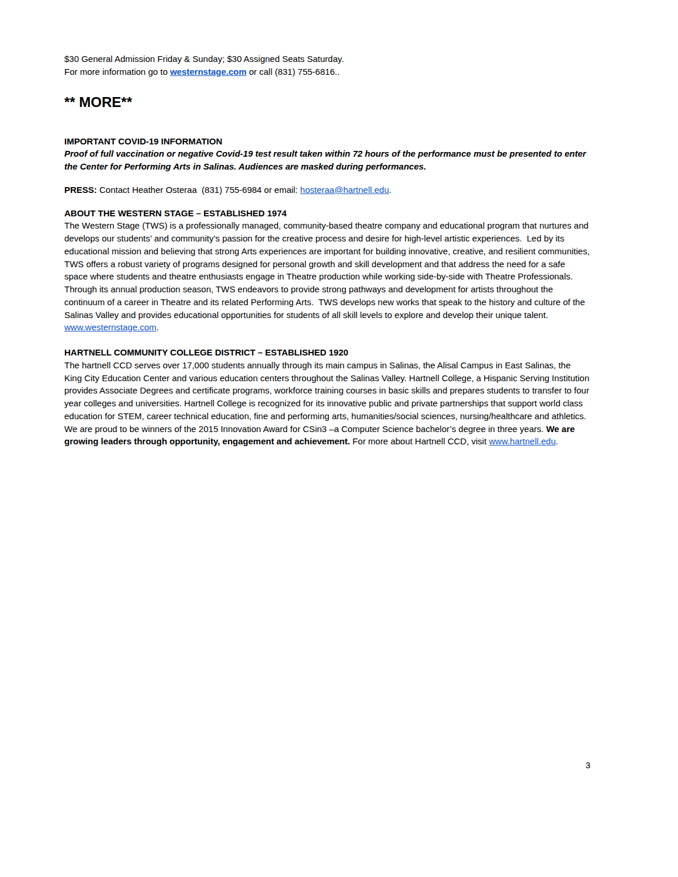$30 General Admission Friday & Sunday; $30 Assigned Seats Saturday.
For more information go to westernstage.com or call (831) 755-6816..
** MORE**
IMPORTANT COVID-19 INFORMATION
Proof of full vaccination or negative Covid-19 test result taken within 72 hours of the performance must be presented to enter the Center for Performing Arts in Salinas. Audiences are masked during performances.
PRESS: Contact Heather Osteraa (831) 755-6984 or email: hosteraa@hartnell.edu.
ABOUT THE WESTERN STAGE – ESTABLISHED 1974
The Western Stage (TWS) is a professionally managed, community-based theatre company and educational program that nurtures and develops our students’ and community’s passion for the creative process and desire for high-level artistic experiences. Led by its educational mission and believing that strong Arts experiences are important for building innovative, creative, and resilient communities, TWS offers a robust variety of programs designed for personal growth and skill development and that address the need for a safe space where students and theatre enthusiasts engage in Theatre production while working side-by-side with Theatre Professionals. Through its annual production season, TWS endeavors to provide strong pathways and development for artists throughout the continuum of a career in Theatre and its related Performing Arts. TWS develops new works that speak to the history and culture of the Salinas Valley and provides educational opportunities for students of all skill levels to explore and develop their unique talent. www.westernstage.com.
HARTNELL COMMUNITY COLLEGE DISTRICT – ESTABLISHED 1920
The hartnell CCD serves over 17,000 students annually through its main campus in Salinas, the Alisal Campus in East Salinas, the King City Education Center and various education centers throughout the Salinas Valley. Hartnell College, a Hispanic Serving Institution provides Associate Degrees and certificate programs, workforce training courses in basic skills and prepares students to transfer to four year colleges and universities. Hartnell College is recognized for its innovative public and private partnerships that support world class education for STEM, career technical education, fine and performing arts, humanities/social sciences, nursing/healthcare and athletics. We are proud to be winners of the 2015 Innovation Award for CSin3 –a Computer Science bachelor’s degree in three years. We are growing leaders through opportunity, engagement and achievement. For more about Hartnell CCD, visit www.hartnell.edu.
3